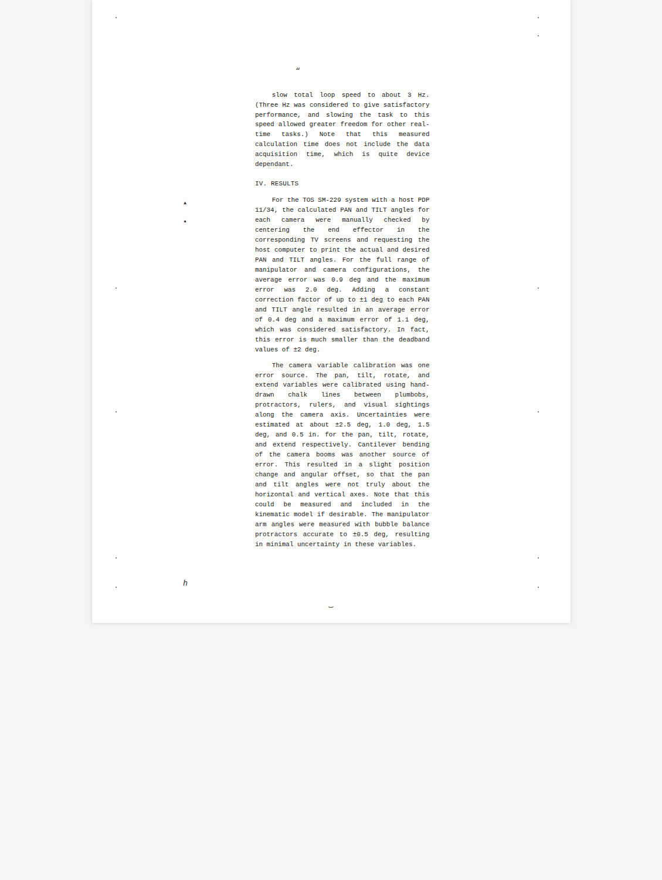“
▴
▪
slow total loop speed to about 3 Hz. (Three Hz was considered to give satisfactory performance, and slowing the task to this speed allowed greater freedom for other real-time tasks.) Note that this measured calculation time does not include the data acquisition time, which is quite device dependant.
IV. RESULTS
For the TOS SM-229 system with a host PDP 11/34, the calculated PAN and TILT angles for each camera were manually checked by centering the end effector in the corresponding TV screens and requesting the host computer to print the actual and desired PAN and TILT angles. For the full range of manipulator and camera configurations, the average error was 0.9 deg and the maximum error was 2.0 deg. Adding a constant correction factor of up to ±1 deg to each PAN and TILT angle resulted in an average error of 0.4 deg and a maximum error of 1.1 deg, which was considered satisfactory. In fact, this error is much smaller than the deadband values of ±2 deg.
The camera variable calibration was one error source. The pan, tilt, rotate, and extend variables were calibrated using hand-drawn chalk lines between plumbobs, protractors, rulers, and visual sightings along the camera axis. Uncertainties were estimated at about ±2.5 deg, 1.0 deg, 1.5 deg, and 0.5 in. for the pan, tilt, rotate, and extend respectively. Cantilever bending of the camera booms was another source of error. This resulted in a slight position change and angular offset, so that the pan and tilt angles were not truly about the horizontal and vertical axes. Note that this could be measured and included in the kinematic model if desirable. The manipulator arm angles were measured with bubble balance protractors accurate to ±0.5 deg, resulting in minimal uncertainty in these variables.
ℎ
⌣